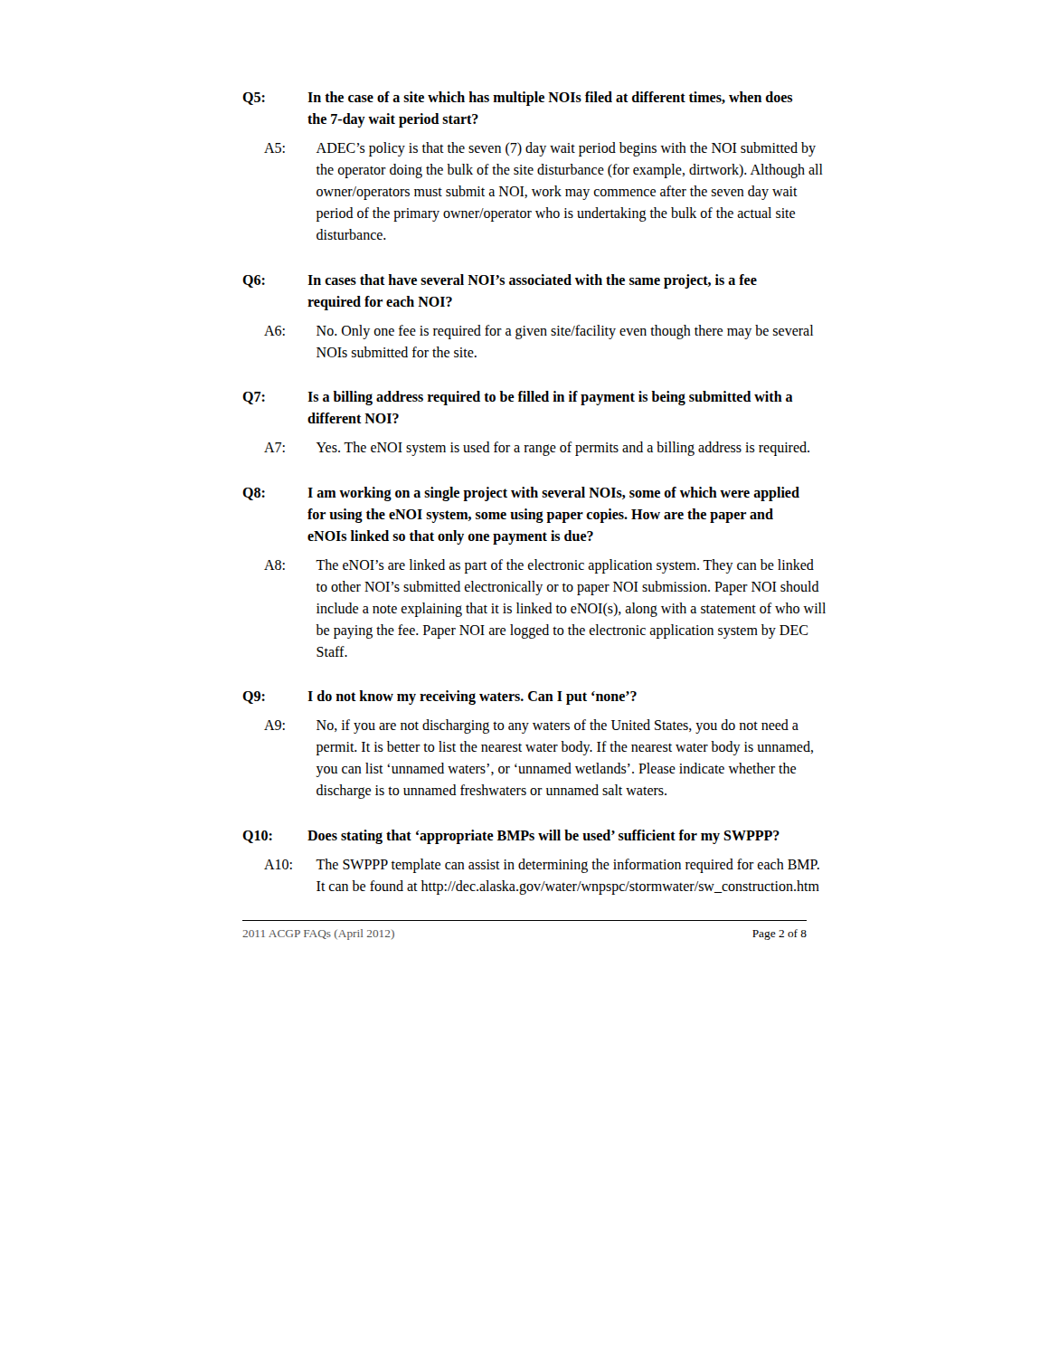Q5: In the case of a site which has multiple NOIs filed at different times, when does the 7-day wait period start?
A5: ADEC’s policy is that the seven (7) day wait period begins with the NOI submitted by the operator doing the bulk of the site disturbance (for example, dirtwork). Although all owner/operators must submit a NOI, work may commence after the seven day wait period of the primary owner/operator who is undertaking the bulk of the actual site disturbance.
Q6: In cases that have several NOI’s associated with the same project, is a fee required for each NOI?
A6: No. Only one fee is required for a given site/facility even though there may be several NOIs submitted for the site.
Q7: Is a billing address required to be filled in if payment is being submitted with a different NOI?
A7: Yes. The eNOI system is used for a range of permits and a billing address is required.
Q8: I am working on a single project with several NOIs, some of which were applied for using the eNOI system, some using paper copies. How are the paper and eNOIs linked so that only one payment is due?
A8: The eNOI’s are linked as part of the electronic application system. They can be linked to other NOI’s submitted electronically or to paper NOI submission. Paper NOI should include a note explaining that it is linked to eNOI(s), along with a statement of who will be paying the fee. Paper NOI are logged to the electronic application system by DEC Staff.
Q9: I do not know my receiving waters. Can I put ‘none’?
A9: No, if you are not discharging to any waters of the United States, you do not need a permit. It is better to list the nearest water body. If the nearest water body is unnamed, you can list ‘unnamed waters’, or ‘unnamed wetlands’. Please indicate whether the discharge is to unnamed freshwaters or unnamed salt waters.
Q10: Does stating that ‘appropriate BMPs will be used’ sufficient for my SWPPP?
A10: The SWPPP template can assist in determining the information required for each BMP. It can be found at http://dec.alaska.gov/water/wnpspc/stormwater/sw_construction.htm
2011 ACGP FAQs (April 2012) Page 2 of 8